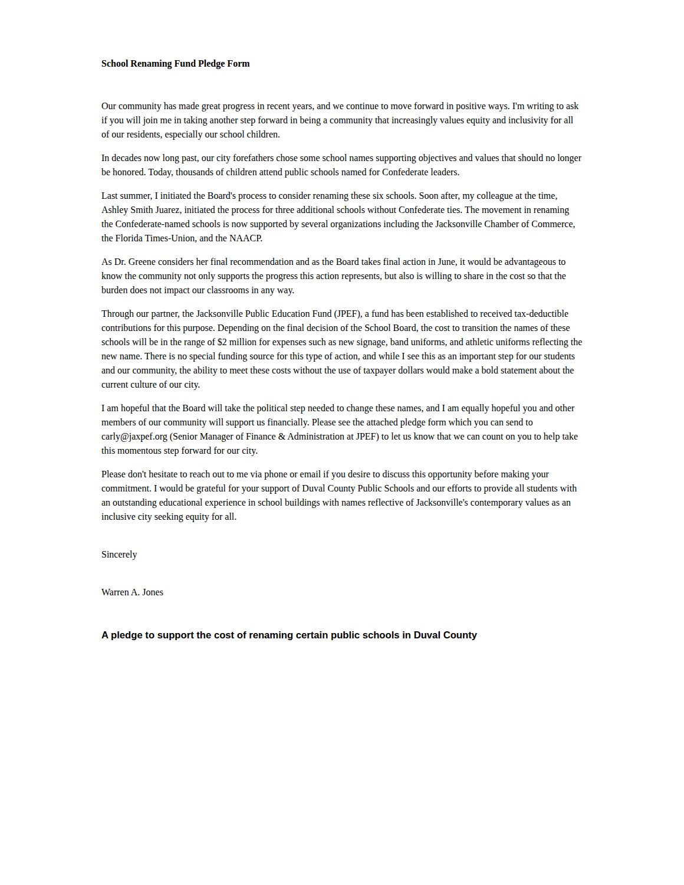School Renaming Fund Pledge Form
Our community has made great progress in recent years, and we continue to move forward in positive ways. I'm writing to ask if you will join me in taking another step forward in being a community that increasingly values equity and inclusivity for all of our residents, especially our school children.
In decades now long past, our city forefathers chose some school names supporting objectives and values that should no longer be honored. Today, thousands of children attend public schools named for Confederate leaders.
Last summer, I initiated the Board's process to consider renaming these six schools. Soon after, my colleague at the time, Ashley Smith Juarez, initiated the process for three additional schools without Confederate ties. The movement in renaming the Confederate-named schools is now supported by several organizations including the Jacksonville Chamber of Commerce, the Florida Times-Union, and the NAACP.
As Dr. Greene considers her final recommendation and as the Board takes final action in June, it would be advantageous to know the community not only supports the progress this action represents, but also is willing to share in the cost so that the burden does not impact our classrooms in any way.
Through our partner, the Jacksonville Public Education Fund (JPEF), a fund has been established to received tax-deductible contributions for this purpose. Depending on the final decision of the School Board, the cost to transition the names of these schools will be in the range of $2 million for expenses such as new signage, band uniforms, and athletic uniforms reflecting the new name. There is no special funding source for this type of action, and while I see this as an important step for our students and our community, the ability to meet these costs without the use of taxpayer dollars would make a bold statement about the current culture of our city.
I am hopeful that the Board will take the political step needed to change these names, and I am equally hopeful you and other members of our community will support us financially. Please see the attached pledge form which you can send to carly@jaxpef.org (Senior Manager of Finance & Administration at JPEF) to let us know that we can count on you to help take this momentous step forward for our city.
Please don't hesitate to reach out to me via phone or email if you desire to discuss this opportunity before making your commitment. I would be grateful for your support of Duval County Public Schools and our efforts to provide all students with an outstanding educational experience in school buildings with names reflective of Jacksonville's contemporary values as an inclusive city seeking equity for all.
Sincerely
Warren A. Jones
A pledge to support the cost of renaming certain public schools in Duval County